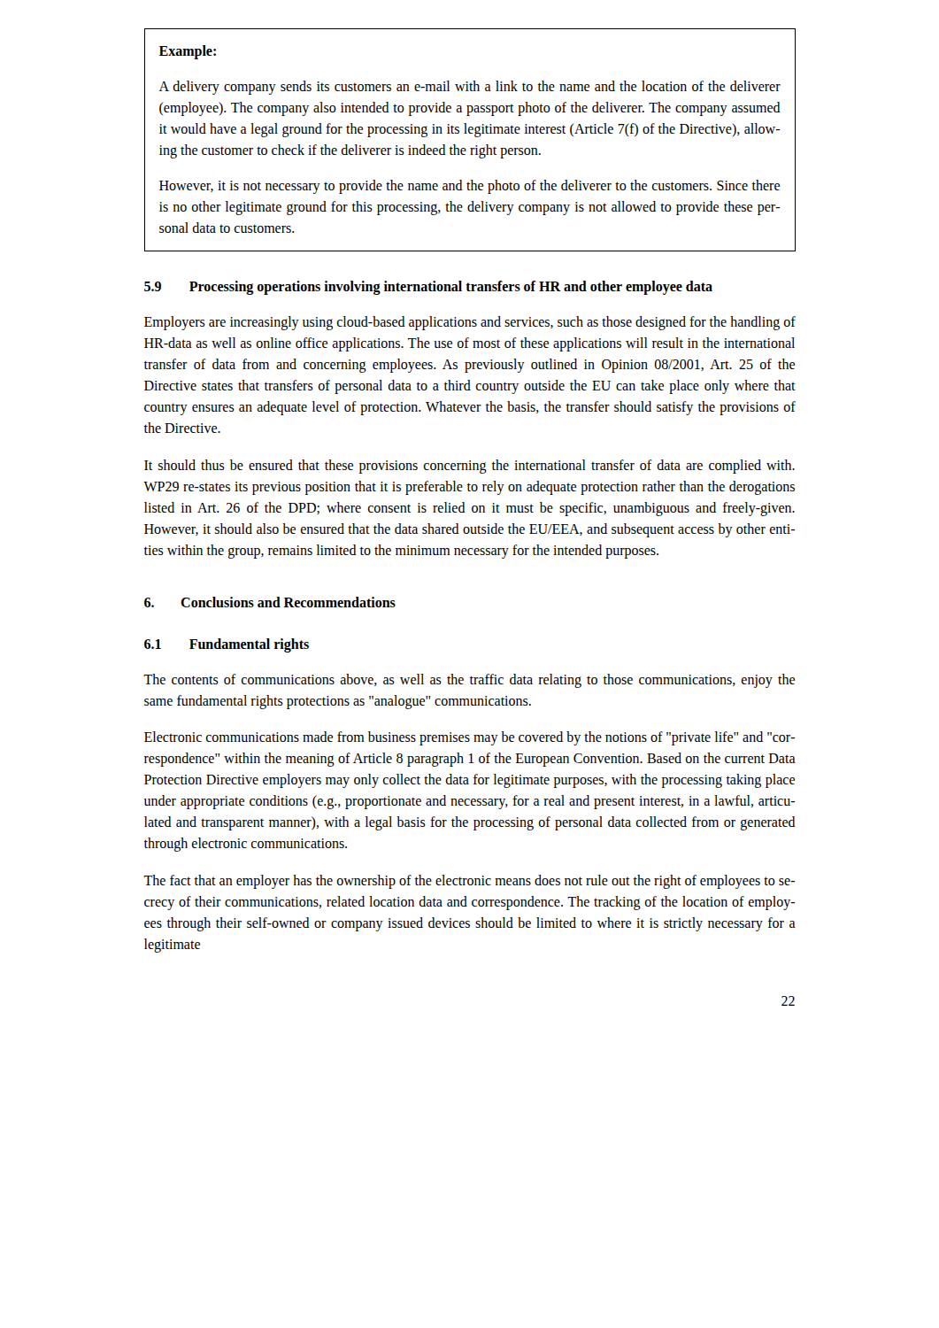Example:
A delivery company sends its customers an e-mail with a link to the name and the location of the deliverer (employee). The company also intended to provide a passport photo of the deliverer. The company assumed it would have a legal ground for the processing in its legitimate interest (Article 7(f) of the Directive), allowing the customer to check if the deliverer is indeed the right person.
However, it is not necessary to provide the name and the photo of the deliverer to the customers. Since there is no other legitimate ground for this processing, the delivery company is not allowed to provide these personal data to customers.
5.9 Processing operations involving international transfers of HR and other employee data
Employers are increasingly using cloud-based applications and services, such as those designed for the handling of HR-data as well as online office applications. The use of most of these applications will result in the international transfer of data from and concerning employees. As previously outlined in Opinion 08/2001, Art. 25 of the Directive states that transfers of personal data to a third country outside the EU can take place only where that country ensures an adequate level of protection. Whatever the basis, the transfer should satisfy the provisions of the Directive.
It should thus be ensured that these provisions concerning the international transfer of data are complied with. WP29 re-states its previous position that it is preferable to rely on adequate protection rather than the derogations listed in Art. 26 of the DPD; where consent is relied on it must be specific, unambiguous and freely-given. However, it should also be ensured that the data shared outside the EU/EEA, and subsequent access by other entities within the group, remains limited to the minimum necessary for the intended purposes.
6. Conclusions and Recommendations
6.1 Fundamental rights
The contents of communications above, as well as the traffic data relating to those communications, enjoy the same fundamental rights protections as "analogue" communications.
Electronic communications made from business premises may be covered by the notions of "private life" and "correspondence" within the meaning of Article 8 paragraph 1 of the European Convention. Based on the current Data Protection Directive employers may only collect the data for legitimate purposes, with the processing taking place under appropriate conditions (e.g., proportionate and necessary, for a real and present interest, in a lawful, articulated and transparent manner), with a legal basis for the processing of personal data collected from or generated through electronic communications.
The fact that an employer has the ownership of the electronic means does not rule out the right of employees to secrecy of their communications, related location data and correspondence. The tracking of the location of employees through their self-owned or company issued devices should be limited to where it is strictly necessary for a legitimate
22